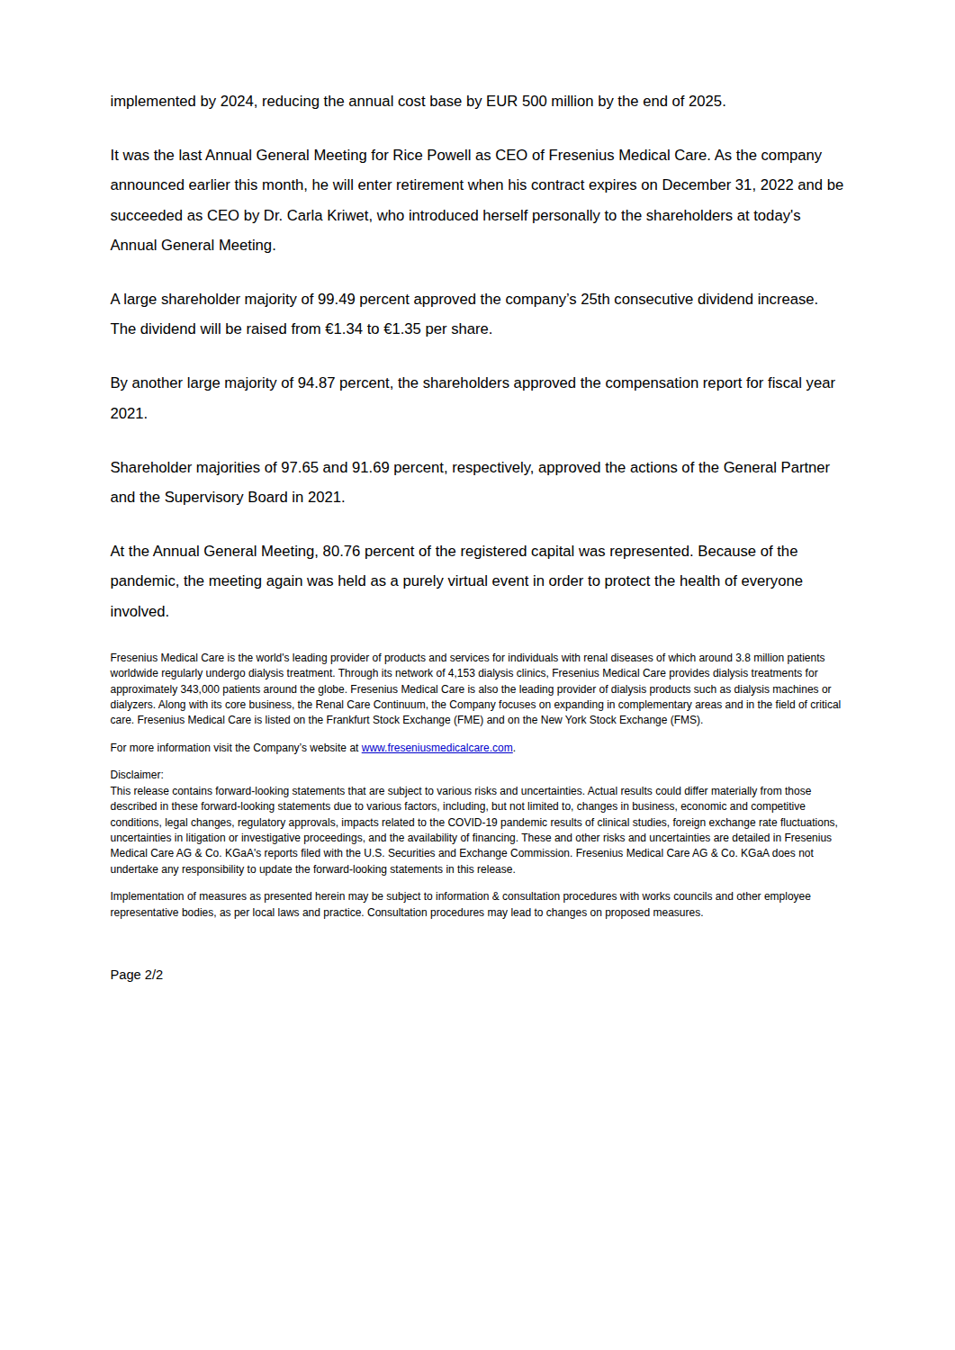implemented by 2024, reducing the annual cost base by EUR 500 million by the end of 2025.
It was the last Annual General Meeting for Rice Powell as CEO of Fresenius Medical Care. As the company announced earlier this month, he will enter retirement when his contract expires on December 31, 2022 and be succeeded as CEO by Dr. Carla Kriwet, who introduced herself personally to the shareholders at today's Annual General Meeting.
A large shareholder majority of 99.49 percent approved the company’s 25th consecutive dividend increase. The dividend will be raised from €1.34 to €1.35 per share.
By another large majority of 94.87 percent, the shareholders approved the compensation report for fiscal year 2021.
Shareholder majorities of 97.65 and 91.69 percent, respectively, approved the actions of the General Partner and the Supervisory Board in 2021.
At the Annual General Meeting, 80.76 percent of the registered capital was represented. Because of the pandemic, the meeting again was held as a purely virtual event in order to protect the health of everyone involved.
Fresenius Medical Care is the world's leading provider of products and services for individuals with renal diseases of which around 3.8 million patients worldwide regularly undergo dialysis treatment. Through its network of 4,153 dialysis clinics, Fresenius Medical Care provides dialysis treatments for approximately 343,000 patients around the globe. Fresenius Medical Care is also the leading provider of dialysis products such as dialysis machines or dialyzers. Along with its core business, the Renal Care Continuum, the Company focuses on expanding in complementary areas and in the field of critical care. Fresenius Medical Care is listed on the Frankfurt Stock Exchange (FME) and on the New York Stock Exchange (FMS).
For more information visit the Company’s website at www.freseniusmedicalcare.com.
Disclaimer:
This release contains forward-looking statements that are subject to various risks and uncertainties. Actual results could differ materially from those described in these forward-looking statements due to various factors, including, but not limited to, changes in business, economic and competitive conditions, legal changes, regulatory approvals, impacts related to the COVID-19 pandemic results of clinical studies, foreign exchange rate fluctuations, uncertainties in litigation or investigative proceedings, and the availability of financing. These and other risks and uncertainties are detailed in Fresenius Medical Care AG & Co. KGaA's reports filed with the U.S. Securities and Exchange Commission. Fresenius Medical Care AG & Co. KGaA does not undertake any responsibility to update the forward-looking statements in this release.
Implementation of measures as presented herein may be subject to information & consultation procedures with works councils and other employee representative bodies, as per local laws and practice. Consultation procedures may lead to changes on proposed measures.
Page 2/2